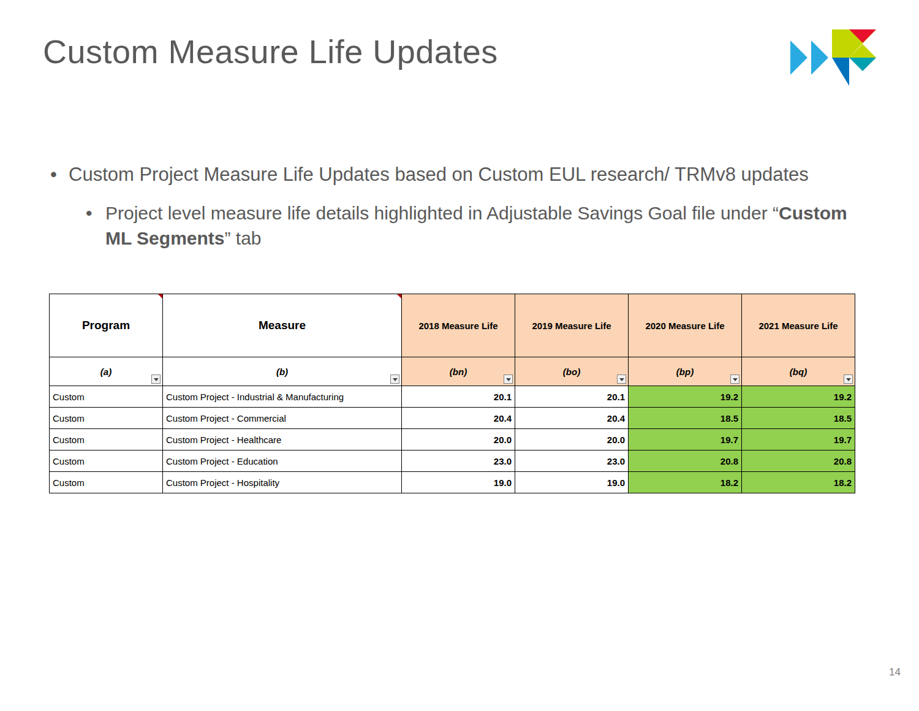Custom Measure Life Updates
Custom Project Measure Life Updates based on Custom EUL research/ TRMv8 updates
Project level measure life details highlighted in Adjustable Savings Goal file under “Custom ML Segments” tab
| Program | Measure | 2018 Measure Life | 2019 Measure Life | 2020 Measure Life | 2021 Measure Life |
| --- | --- | --- | --- | --- | --- |
| (a) | (b) | (bn) | (bo) | (bp) | (bq) |
| Custom | Custom Project - Industrial & Manufacturing | 20.1 | 20.1 | 19.2 | 19.2 |
| Custom | Custom Project - Commercial | 20.4 | 20.4 | 18.5 | 18.5 |
| Custom | Custom Project - Healthcare | 20.0 | 20.0 | 19.7 | 19.7 |
| Custom | Custom Project - Education | 23.0 | 23.0 | 20.8 | 20.8 |
| Custom | Custom Project - Hospitality | 19.0 | 19.0 | 18.2 | 18.2 |
14